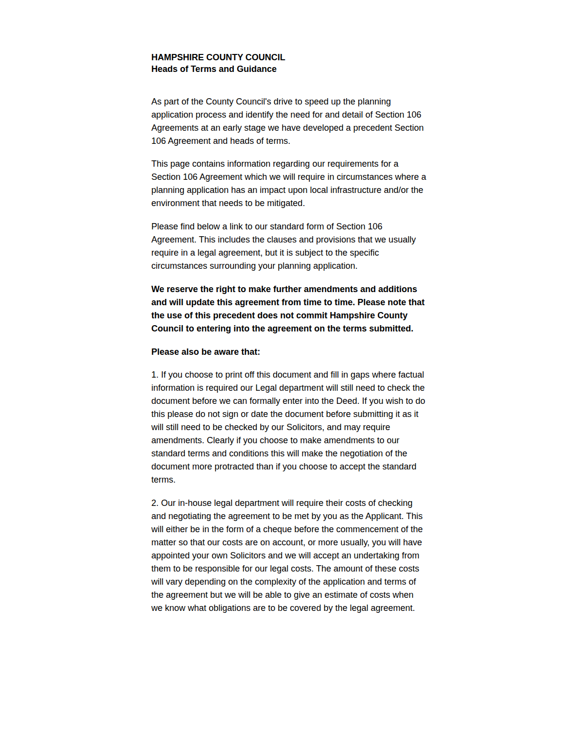HAMPSHIRE COUNTY COUNCILHeads of Terms and Guidance
As part of the County Council's drive to speed up the planning application process and identify the need for and detail of Section 106 Agreements at an early stage we have developed a precedent Section 106 Agreement and heads of terms.
This page contains information regarding our requirements for a Section 106 Agreement which we will require in circumstances where a planning application has an impact upon local infrastructure and/or the environment that needs to be mitigated.
Please find below a link to our standard form of Section 106 Agreement. This includes the clauses and provisions that we usually require in a legal agreement, but it is subject to the specific circumstances surrounding your planning application.
We reserve the right to make further amendments and additions and will update this agreement from time to time. Please note that the use of this precedent does not commit Hampshire County Council to entering into the agreement on the terms submitted.
Please also be aware that:
1. If you choose to print off this document and fill in gaps where factual information is required our Legal department will still need to check the document before we can formally enter into the Deed. If you wish to do this please do not sign or date the document before submitting it as it will still need to be checked by our Solicitors, and may require amendments. Clearly if you choose to make amendments to our standard terms and conditions this will make the negotiation of the document more protracted than if you choose to accept the standard terms.
2. Our in-house legal department will require their costs of checking and negotiating the agreement to be met by you as the Applicant. This will either be in the form of a cheque before the commencement of the matter so that our costs are on account, or more usually, you will have appointed your own Solicitors and we will accept an undertaking from them to be responsible for our legal costs. The amount of these costs will vary depending on the complexity of the application and terms of the agreement but we will be able to give an estimate of costs when we know what obligations are to be covered by the legal agreement.